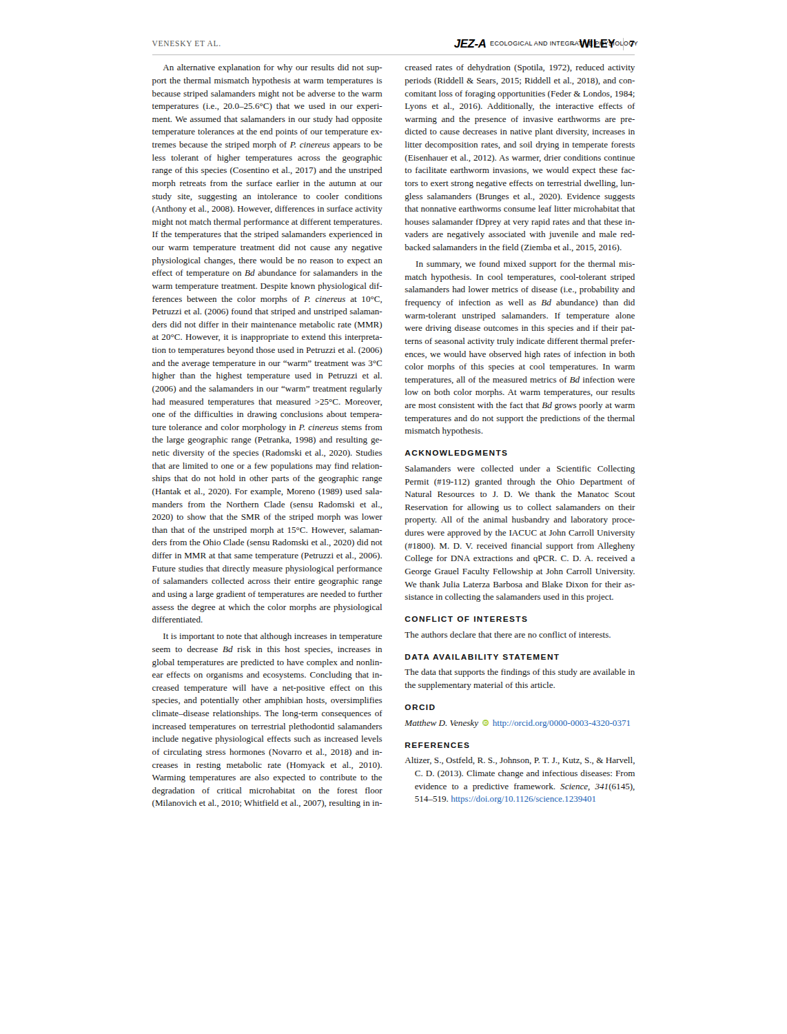Venesky et al. JEZ-A Ecological and Integrative Physiology – WILEY 7
An alternative explanation for why our results did not support the thermal mismatch hypothesis at warm temperatures is because striped salamanders might not be adverse to the warm temperatures (i.e., 20.0–25.6°C) that we used in our experiment. We assumed that salamanders in our study had opposite temperature tolerances at the end points of our temperature extremes because the striped morph of P. cinereus appears to be less tolerant of higher temperatures across the geographic range of this species (Cosentino et al., 2017) and the unstriped morph retreats from the surface earlier in the autumn at our study site, suggesting an intolerance to cooler conditions (Anthony et al., 2008). However, differences in surface activity might not match thermal performance at different temperatures. If the temperatures that the striped salamanders experienced in our warm temperature treatment did not cause any negative physiological changes, there would be no reason to expect an effect of temperature on Bd abundance for salamanders in the warm temperature treatment. Despite known physiological differences between the color morphs of P. cinereus at 10°C, Petruzzi et al. (2006) found that striped and unstriped salamanders did not differ in their maintenance metabolic rate (MMR) at 20°C. However, it is inappropriate to extend this interpretation to temperatures beyond those used in Petruzzi et al. (2006) and the average temperature in our “warm” treatment was 3°C higher than the highest temperature used in Petruzzi et al. (2006) and the salamanders in our “warm” treatment regularly had measured temperatures that measured >25°C. Moreover, one of the difficulties in drawing conclusions about temperature tolerance and color morphology in P. cinereus stems from the large geographic range (Petranka, 1998) and resulting genetic diversity of the species (Radomski et al., 2020). Studies that are limited to one or a few populations may find relationships that do not hold in other parts of the geographic range (Hantak et al., 2020). For example, Moreno (1989) used salamanders from the Northern Clade (sensu Radomski et al., 2020) to show that the SMR of the striped morph was lower than that of the unstriped morph at 15°C. However, salamanders from the Ohio Clade (sensu Radomski et al., 2020) did not differ in MMR at that same temperature (Petruzzi et al., 2006). Future studies that directly measure physiological performance of salamanders collected across their entire geographic range and using a large gradient of temperatures are needed to further assess the degree at which the color morphs are physiological differentiated.
It is important to note that although increases in temperature seem to decrease Bd risk in this host species, increases in global temperatures are predicted to have complex and nonlinear effects on organisms and ecosystems. Concluding that increased temperature will have a net-positive effect on this species, and potentially other amphibian hosts, oversimplifies climate–disease relationships. The long-term consequences of increased temperatures on terrestrial plethodontid salamanders include negative physiological effects such as increased levels of circulating stress hormones (Novarro et al., 2018) and increases in resting metabolic rate (Homyack et al., 2010). Warming temperatures are also expected to contribute to the degradation of critical microhabitat on the forest floor (Milanovich et al., 2010; Whitfield et al., 2007), resulting in increased rates of dehydration (Spotila, 1972), reduced activity periods (Riddell & Sears, 2015; Riddell et al., 2018), and concomitant loss of foraging opportunities (Feder & Londos, 1984; Lyons et al., 2016). Additionally, the interactive effects of warming and the presence of invasive earthworms are predicted to cause decreases in native plant diversity, increases in litter decomposition rates, and soil drying in temperate forests (Eisenhauer et al., 2012). As warmer, drier conditions continue to facilitate earthworm invasions, we would expect these factors to exert strong negative effects on terrestrial dwelling, lungless salamanders (Brunges et al., 2020). Evidence suggests that nonnative earthworms consume leaf litter microhabitat that houses salamander fDprey at very rapid rates and that these invaders are negatively associated with juvenile and male red-backed salamanders in the field (Ziemba et al., 2015, 2016).
In summary, we found mixed support for the thermal mismatch hypothesis. In cool temperatures, cool-tolerant striped salamanders had lower metrics of disease (i.e., probability and frequency of infection as well as Bd abundance) than did warm-tolerant unstriped salamanders. If temperature alone were driving disease outcomes in this species and if their patterns of seasonal activity truly indicate different thermal preferences, we would have observed high rates of infection in both color morphs of this species at cool temperatures. In warm temperatures, all of the measured metrics of Bd infection were low on both color morphs. At warm temperatures, our results are most consistent with the fact that Bd grows poorly at warm temperatures and do not support the predictions of the thermal mismatch hypothesis.
Acknowledgments
Salamanders were collected under a Scientific Collecting Permit (#19-112) granted through the Ohio Department of Natural Resources to J. D. We thank the Manatoc Scout Reservation for allowing us to collect salamanders on their property. All of the animal husbandry and laboratory procedures were approved by the IACUC at John Carroll University (#1800). M. D. V. received financial support from Allegheny College for DNA extractions and qPCR. C. D. A. received a George Grauel Faculty Fellowship at John Carroll University. We thank Julia Laterza Barbosa and Blake Dixon for their assistance in collecting the salamanders used in this project.
Conflict of Interests
The authors declare that there are no conflict of interests.
Data Availability Statement
The data that supports the findings of this study are available in the supplementary material of this article.
ORCID
Matthew D. Venesky http://orcid.org/0000-0003-4320-0371
References
Altizer, S., Ostfeld, R. S., Johnson, P. T. J., Kutz, S., & Harvell, C. D. (2013). Climate change and infectious diseases: From evidence to a predictive framework. Science, 341(6145), 514–519. https://doi.org/10.1126/science.1239401